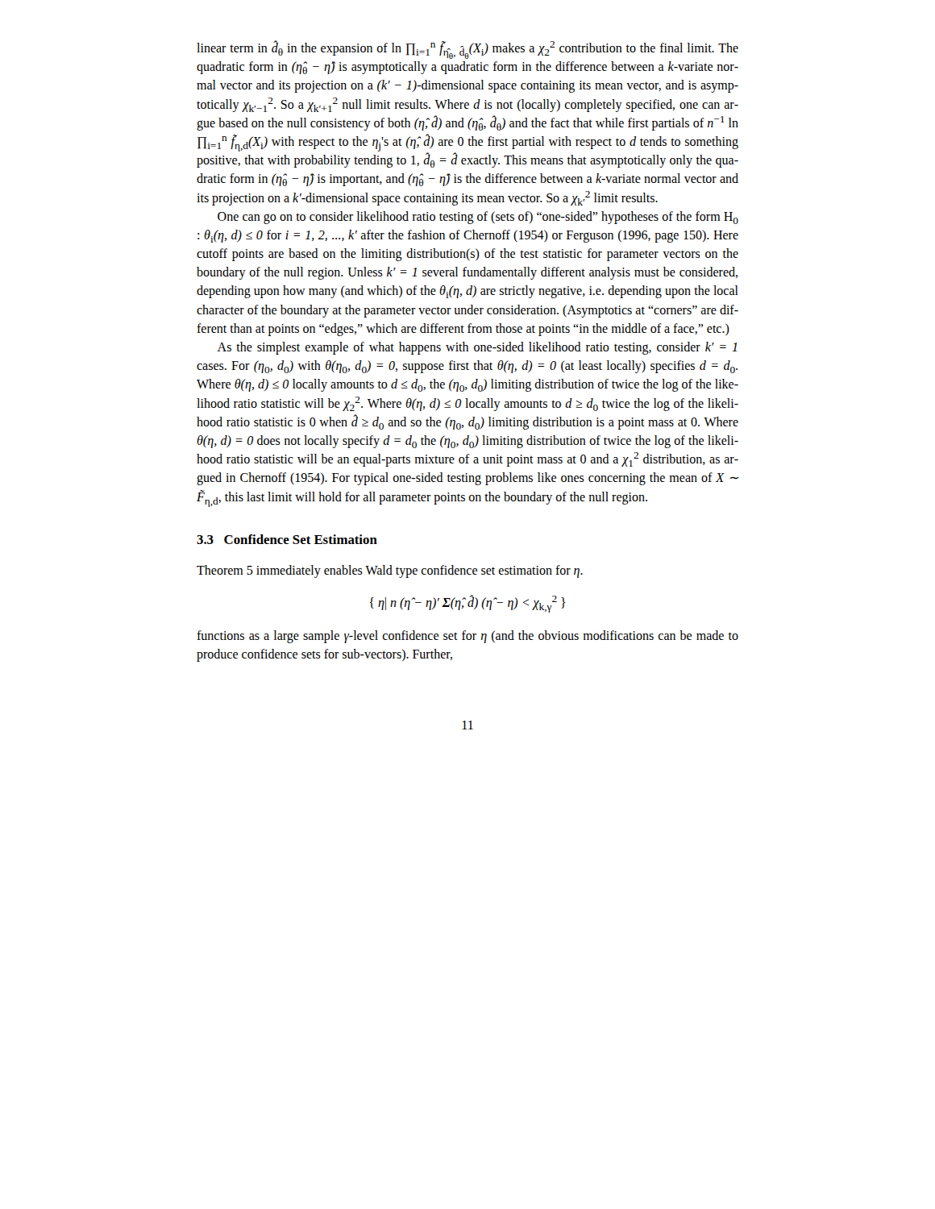linear term in d̂θ in the expansion of ln ∏i=1n f̃η̂θ, d̂θ(Xi) makes a χ22 contribution to the final limit. The quadratic form in (η̂θ − η̂) is asymptotically a quadratic form in the difference between a k-variate normal vector and its projection on a (k′ − 1)-dimensional space containing its mean vector, and is asymptotically χk′−12. So a χk′+12 null limit results. Where d is not (locally) completely specified, one can argue based on the null consistency of both (η̂, d̂) and (η̂θ, d̂θ) and the fact that while first partials of n−1 ln ∏i=1n f̃η,d(Xi) with respect to the ηj's at (η̂, d̂) are 0 the first partial with respect to d tends to something positive, that with probability tending to 1, d̂θ = d̂ exactly. This means that asymptotically only the quadratic form in (η̂θ − η̂) is important, and (η̂θ − η̂) is the difference between a k-variate normal vector and its projection on a k′-dimensional space containing its mean vector. So a χk′2 limit results.
One can go on to consider likelihood ratio testing of (sets of) “one-sided” hypotheses of the form H0 : θi(η, d) ≤ 0 for i = 1, 2, ..., k′ after the fashion of Chernoff (1954) or Ferguson (1996, page 150). Here cutoff points are based on the limiting distribution(s) of the test statistic for parameter vectors on the boundary of the null region. Unless k′ = 1 several fundamentally different analysis must be considered, depending upon how many (and which) of the θi(η, d) are strictly negative, i.e. depending upon the local character of the boundary at the parameter vector under consideration. (Asymptotics at “corners” are different than at points on “edges,” which are different from those at points “in the middle of a face,” etc.)
As the simplest example of what happens with one-sided likelihood ratio testing, consider k′ = 1 cases. For (η0, d0) with θ(η0, d0) = 0, suppose first that θ(η, d) = 0 (at least locally) specifies d = d0. Where θ(η, d) ≤ 0 locally amounts to d ≤ d0, the (η0, d0) limiting distribution of twice the log of the likelihood ratio statistic will be χ22. Where θ(η, d) ≤ 0 locally amounts to d ≥ d0 twice the log of the likelihood ratio statistic is 0 when d̂ ≥ d0 and so the (η0, d0) limiting distribution is a point mass at 0. Where θ(η, d) = 0 does not locally specify d = d0 the (η0, d0) limiting distribution of twice the log of the likelihood ratio statistic will be an equal-parts mixture of a unit point mass at 0 and a χ12 distribution, as argued in Chernoff (1954). For typical one-sided testing problems like ones concerning the mean of X ∼ F̃η,d, this last limit will hold for all parameter points on the boundary of the null region.
3.3 Confidence Set Estimation
Theorem 5 immediately enables Wald type confidence set estimation for η.
{ η| n (η̂ − η)′ Σ(η̂, d̂) (η̂ − η) < χk,γ2 }
functions as a large sample γ-level confidence set for η (and the obvious modifications can be made to produce confidence sets for sub-vectors). Further,
11